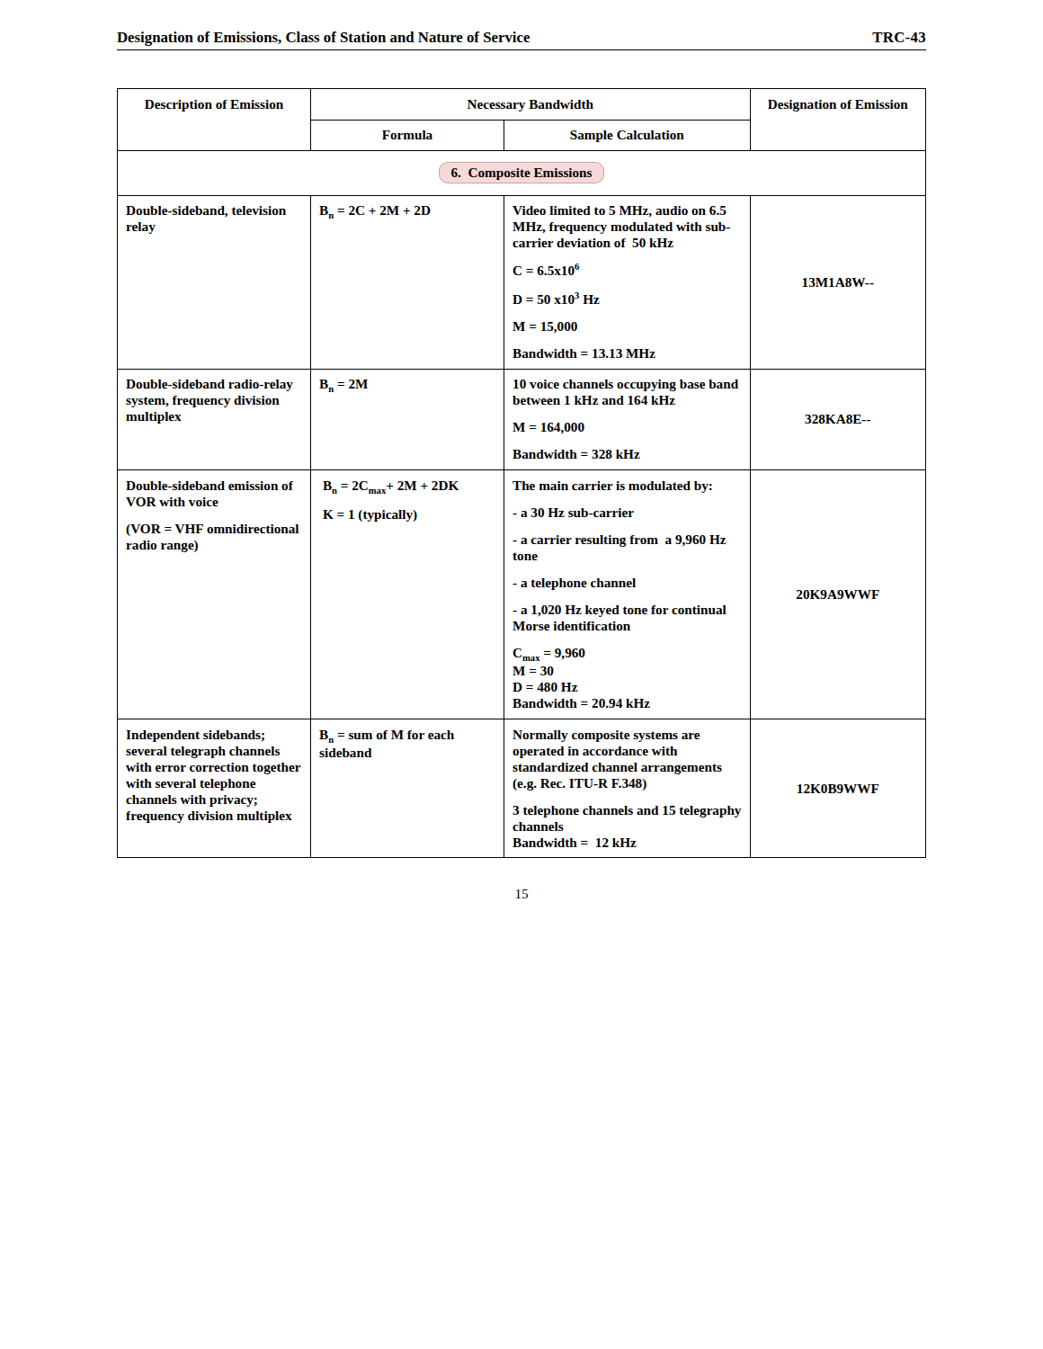Designation of Emissions, Class of Station and Nature of Service TRC-43
| Description of Emission | Necessary Bandwidth | Designation of Emission |
| --- | --- | --- |
| Formula | Sample Calculation |
| 6. Composite Emissions |
| Double-sideband, television relay | B n = 2C + 2M + 2D | Video limited to 5 MHz, audio on 6.5 MHz, frequency modulated with sub-carrier deviation of 50 kHz C = 6.5x10 6 D = 50 x10 3 Hz M = 15,000 Bandwidth = 13.13 MHz | 13M1A8W-- |
| Double-sideband radio-relay system, frequency division multiplex | B n = 2M | 10 voice channels occupying base band between 1 kHz and 164 kHz M = 164,000 Bandwidth = 328 kHz | 328KA8E-- |
| Double-sideband emission of VOR with voice (VOR = VHF omnidirectional radio range) | B n = 2C max + 2M + 2DK K = 1 (typically) | The main carrier is modulated by: - a 30 Hz sub-carrier - a carrier resulting from a 9,960 Hz tone - a telephone channel - a 1,020 Hz keyed tone for continual Morse identification C max = 9,960 M = 30 D = 480 Hz Bandwidth = 20.94 kHz | 20K9A9WWF |
| Independent sidebands; several telegraph channels with error correction together with several telephone channels with privacy; frequency division multiplex | B n = sum of M for each sideband | Normally composite systems are operated in accordance with standardized channel arrangements (e.g. Rec. ITU-R F.348) 3 telephone channels and 15 telegraphy channels Bandwidth = 12 kHz | 12K0B9WWF |
15